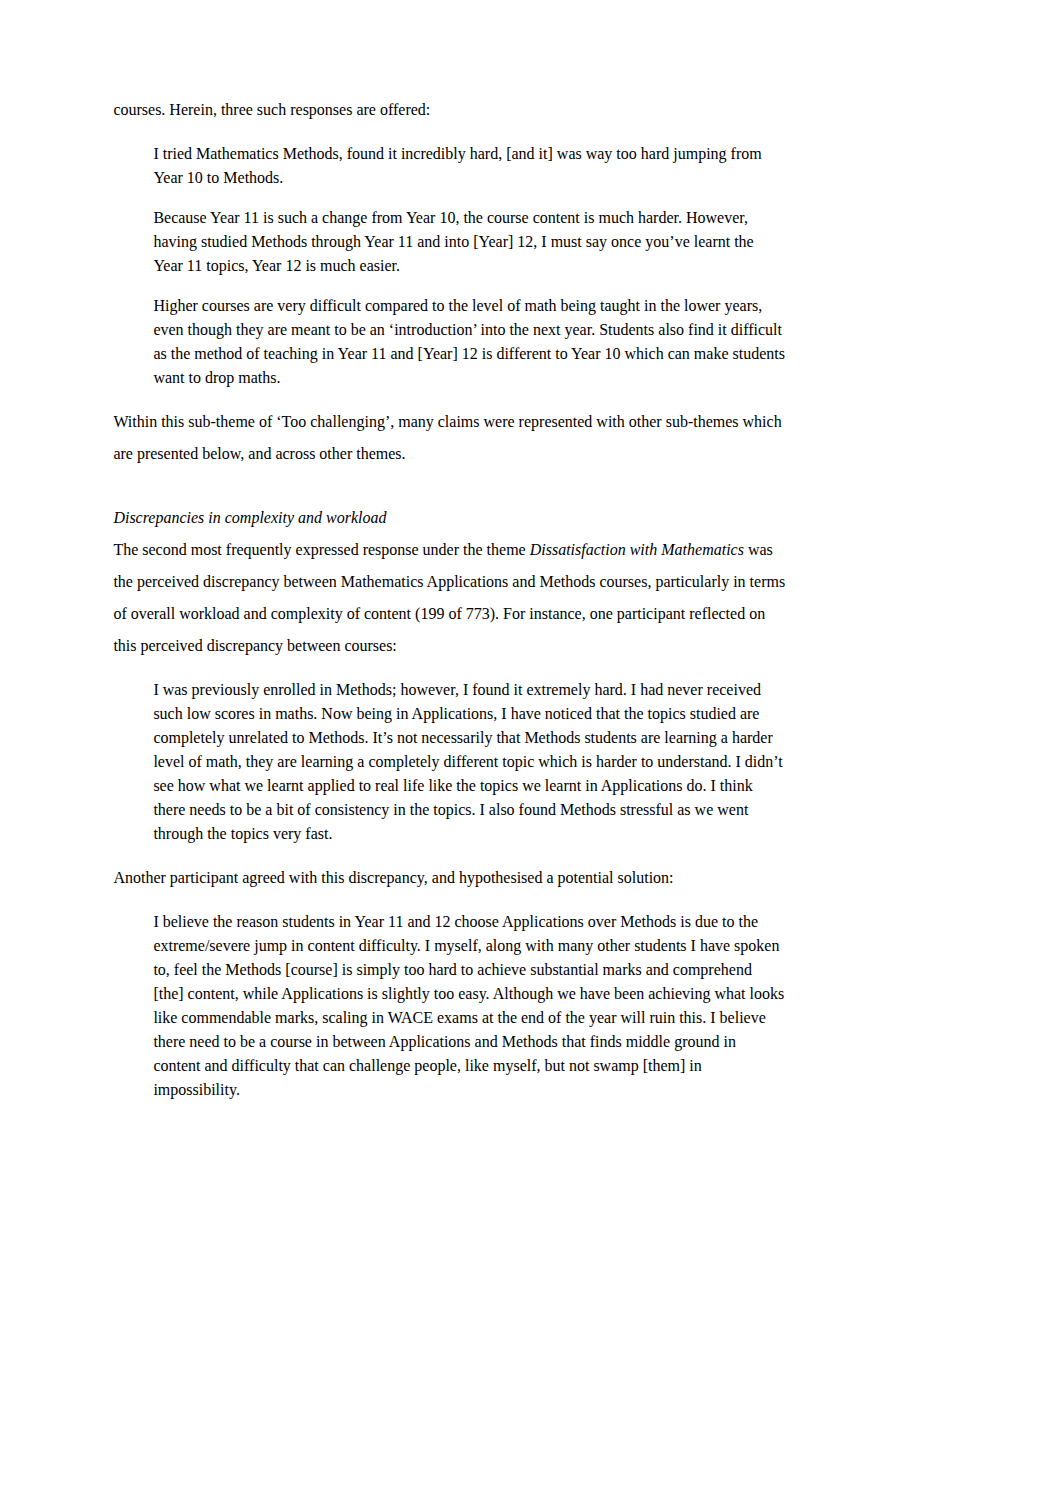courses. Herein, three such responses are offered:
I tried Mathematics Methods, found it incredibly hard, [and it] was way too hard jumping from Year 10 to Methods.
Because Year 11 is such a change from Year 10, the course content is much harder. However, having studied Methods through Year 11 and into [Year] 12, I must say once you’ve learnt the Year 11 topics, Year 12 is much easier.
Higher courses are very difficult compared to the level of math being taught in the lower years, even though they are meant to be an ‘introduction’ into the next year. Students also find it difficult as the method of teaching in Year 11 and [Year] 12 is different to Year 10 which can make students want to drop maths.
Within this sub-theme of ‘Too challenging’, many claims were represented with other sub-themes which are presented below, and across other themes.
Discrepancies in complexity and workload
The second most frequently expressed response under the theme Dissatisfaction with Mathematics was the perceived discrepancy between Mathematics Applications and Methods courses, particularly in terms of overall workload and complexity of content (199 of 773). For instance, one participant reflected on this perceived discrepancy between courses:
I was previously enrolled in Methods; however, I found it extremely hard. I had never received such low scores in maths. Now being in Applications, I have noticed that the topics studied are completely unrelated to Methods. It’s not necessarily that Methods students are learning a harder level of math, they are learning a completely different topic which is harder to understand. I didn’t see how what we learnt applied to real life like the topics we learnt in Applications do. I think there needs to be a bit of consistency in the topics. I also found Methods stressful as we went through the topics very fast.
Another participant agreed with this discrepancy, and hypothesised a potential solution:
I believe the reason students in Year 11 and 12 choose Applications over Methods is due to the extreme/severe jump in content difficulty. I myself, along with many other students I have spoken to, feel the Methods [course] is simply too hard to achieve substantial marks and comprehend [the] content, while Applications is slightly too easy. Although we have been achieving what looks like commendable marks, scaling in WACE exams at the end of the year will ruin this. I believe there need to be a course in between Applications and Methods that finds middle ground in content and difficulty that can challenge people, like myself, but not swamp [them] in impossibility.